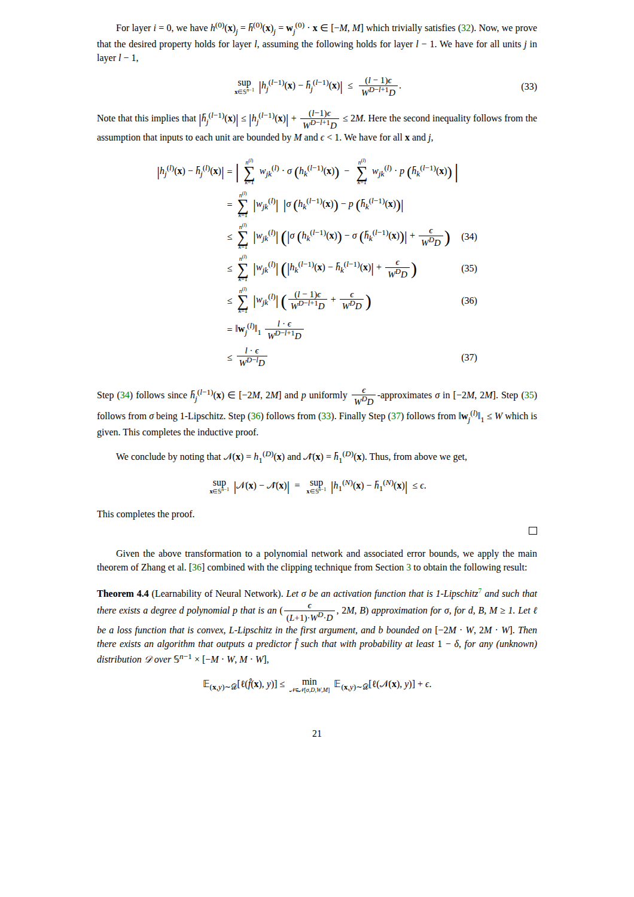For layer i = 0, we have h(0)(x)j = h̄(0)(x)j = wj(0) · x ∈ [−M, M] which trivially satisfies (32). Now, we prove that the desired property holds for layer l, assuming the following holds for layer l − 1. We have for all units j in layer l − 1,
sup x∈𝕊n−1 |hj(l−1)(x) − h̄j(l−1)(x)| ≤ (l − 1)ϵ WD−l+1D. (33)
Note that this implies that |h̄j(l−1)(x)| ≤ |hj(l−1)(x)| + (l−1)ϵ WD−l+1D ≤ 2M. Here the second inequality follows from the assumption that inputs to each unit are bounded by M and ϵ < 1. We have for all x and j,
| / h j ( l ) ( x ) − h̄ j ( l ) ( x ) / | = | / n ( l ) ∑ k =1 w jk ( l ) · σ ( h k ( l −1) ( x ) ) − n ( l ) ∑ k =1 w jk ( l ) · p ( h̄ k ( l −1) ( x ) ) / | |
| | = | n ( l ) ∑ k =1 / w jk ( l ) / / σ ( h k ( l −1) ( x ) ) − p ( h̄ k ( l −1) ( x ) ) / | |
| | ≤ | n ( l ) ∑ k =1 / w jk ( l ) / ( / σ ( h k ( l −1) ( x ) ) − σ ( h̄ k ( l −1) ( x ) ) / + ϵ W D D ) | (34) |
| | ≤ | n ( l ) ∑ k =1 / w jk ( l ) / ( / h k ( l −1) ( x ) − h̄ k ( l −1) ( x ) / + ϵ W D D ) | (35) |
| | ≤ | n ( l ) ∑ k =1 / w jk ( l ) / ( ( l − 1) ϵ W D − l +1 D + ϵ W D D ) | (36) |
| | = | ‖ w j ( l ) ‖ 1 l · ϵ W D − l +1 D | |
| | ≤ | l · ϵ W D − l D | (37) |
Step (34) follows since h̄j(l−1)(x) ∈ [−2M, 2M] and p uniformly ϵWDD-approximates σ in [−2M, 2M]. Step (35) follows from σ being 1-Lipschitz. Step (36) follows from (33). Finally Step (37) follows from ‖wj(l)‖1 ≤ W which is given. This completes the inductive proof.
We conclude by noting that 𝒩(x) = h1(D)(x) and 𝒩̄(x) = h̄1(D)(x). Thus, from above we get,
sup x∈𝕊n−1 |𝒩(x) − 𝒩̄(x)| = sup x∈𝕊n−1 |h1(N)(x) − h̄1(N)(x)| ≤ ϵ.
This completes the proof.
Given the above transformation to a polynomial network and associated error bounds, we apply the main theorem of Zhang et al. [36] combined with the clipping technique from Section 3 to obtain the following result:
Theorem 4.4 (Learnability of Neural Network). Let σ be an activation function that is 1-Lipschitz7 and such that there exists a degree d polynomial p that is an (ϵ(L+1)·WD·D, 2M, B) approximation for σ, for d, B, M ≥ 1. Let ℓ be a loss function that is convex, L-Lipschitz in the first argument, and b bounded on [−2M · W, 2M · W]. Then there exists an algorithm that outputs a predictor f̂ such that with probability at least 1 − δ, for any (unknown) distribution 𝒟 over 𝕊n−1 × [−M · W, M · W],
𝔼(x,y)∼𝒟[ℓ(f̂(x), y)] ≤ min 𝒩∈𝒩[σ,D,W,M] 𝔼(x,y)∼𝒟[ℓ(𝒩(x), y)] + ϵ.
21